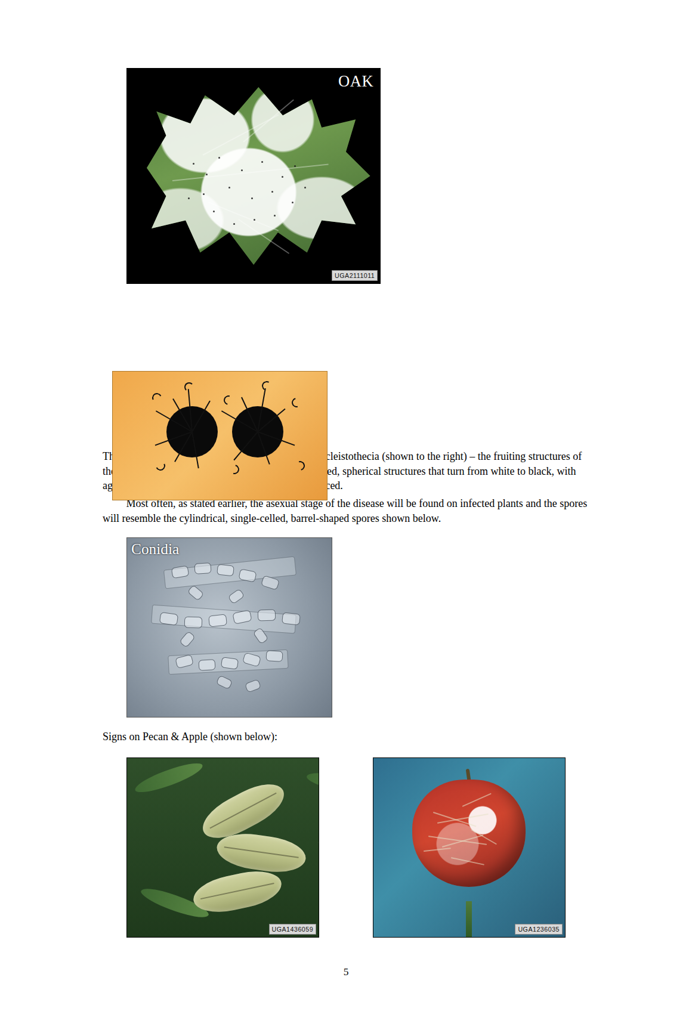OAK
UGA2111011
The black dots on this infected oak leaf (above) are cleistothecia (shown to the right) – the fruiting structures of the sexual stage of the disease. They are pinhead-sized, spherical structures that turn from white to black, with age. Inside those structures, sexual spores are produced.
Most often, as stated earlier, the asexual stage of the disease will be found on infected plants and the spores will resemble the cylindrical, single-celled, barrel-shaped spores shown below.
Conidia
Signs on Pecan & Apple (shown below):
UGA1436059
UGA1236035
5